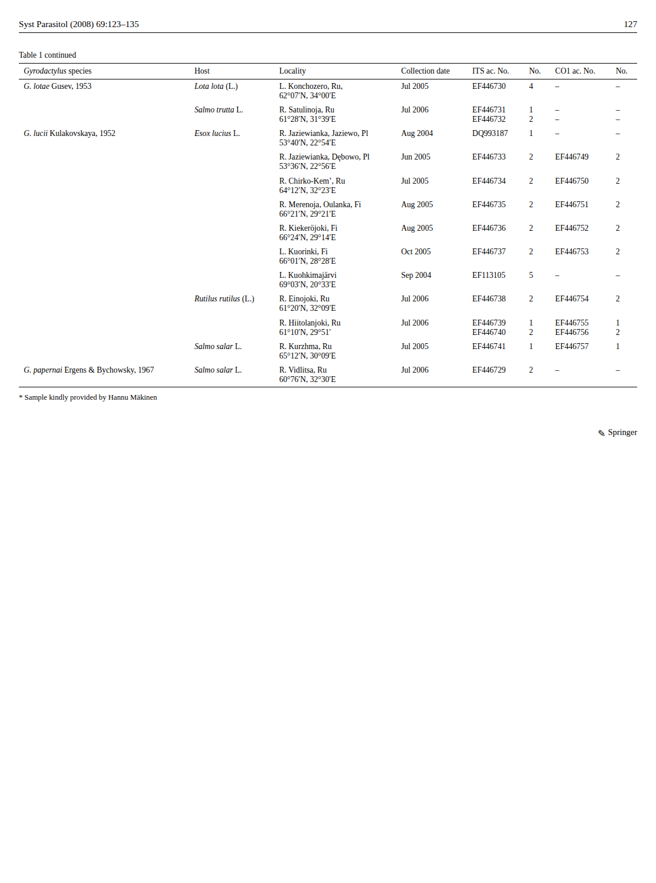Syst Parasitol (2008) 69:123–135 127
Table 1 continued
| Gyrodactylus species | Host | Locality | Collection date | ITS ac. No. | No. | CO1 ac. No. | No. |
| --- | --- | --- | --- | --- | --- | --- | --- |
| G. lotae Gusev, 1953 | Lota lota (L.) | L. Konchozero, Ru, 62°07′N, 34°00′E | Jul 2005 | EF446730 | 4 | – | – |
| | Salmo trutta L. | R. Satulinoja, Ru 61°28′N, 31°39′E | Jul 2006 | EF446731 EF446732 | 1 2 | – – | – – |
| G. lucii Kulakovskaya, 1952 | Esox lucius L. | R. Jaziewianka, Jaziewo, Pl 53°40′N, 22°54′E | Aug 2004 | DQ993187 | 1 | – | – |
| | | R. Jaziewianka, Dębowo, Pl 53°36′N, 22°56′E | Jun 2005 | EF446733 | 2 | EF446749 | 2 |
| | | R. Chirko-Kem’, Ru 64°12′N, 32°23′E | Jul 2005 | EF446734 | 2 | EF446750 | 2 |
| | | R. Merenoja, Oulanka, Fi 66°21′N, 29°21′E | Aug 2005 | EF446735 | 2 | EF446751 | 2 |
| | | R. Kiekeröjoki, Fi 66°24′N, 29°14′E | Aug 2005 | EF446736 | 2 | EF446752 | 2 |
| | | L. Kuorinki, Fi 66°01′N, 28°28′E | Oct 2005 | EF446737 | 2 | EF446753 | 2 |
| | | L. Kuohkimajärvi 69°03′N, 20°33′E | Sep 2004 | EF113105 | 5 | – | – |
| | Rutilus rutilus (L.) | R. Einojoki, Ru 61°20′N, 32°09′E | Jul 2006 | EF446738 | 2 | EF446754 | 2 |
| | | R. Hiitolanjoki, Ru 61°10′N, 29°51′ | Jul 2006 | EF446739 EF446740 | 1 2 | EF446755 EF446756 | 1 2 |
| | Salmo salar L. | R. Kurzhma, Ru 65°12′N, 30°09′E | Jul 2005 | EF446741 | 1 | EF446757 | 1 |
| G. papernai Ergens & Bychowsky, 1967 | Salmo salar L. | R. Vidlitsa, Ru 60°76′N, 32°30′E | Jul 2006 | EF446729 | 2 | – | – |
* Sample kindly provided by Hannu Mäkinen
✎Springer